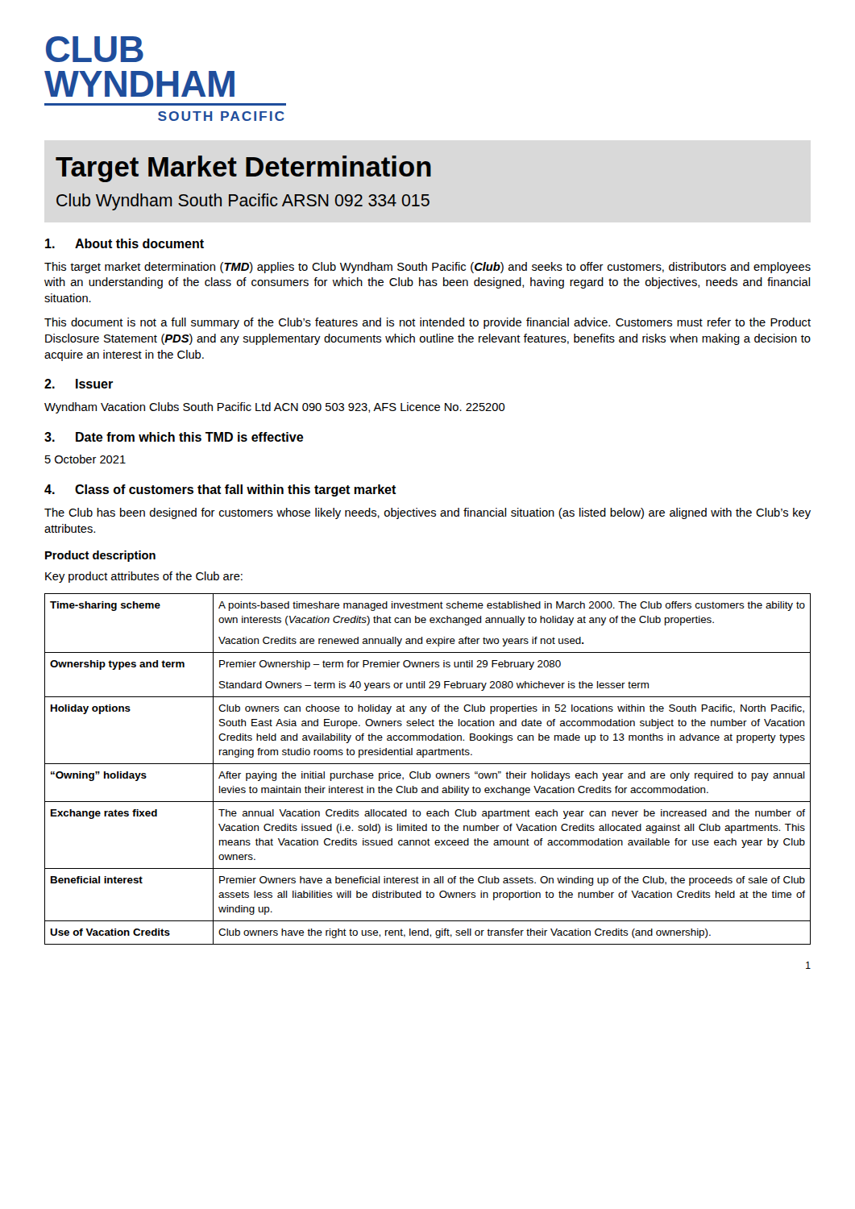CLUB
WYNDHAM
SOUTH PACIFIC
Target Market Determination
Club Wyndham South Pacific ARSN 092 334 015
1. About this document
This target market determination (TMD) applies to Club Wyndham South Pacific (Club) and seeks to offer customers, distributors and employees with an understanding of the class of consumers for which the Club has been designed, having regard to the objectives, needs and financial situation.
This document is not a full summary of the Club’s features and is not intended to provide financial advice. Customers must refer to the Product Disclosure Statement (PDS) and any supplementary documents which outline the relevant features, benefits and risks when making a decision to acquire an interest in the Club.
2. Issuer
Wyndham Vacation Clubs South Pacific Ltd ACN 090 503 923, AFS Licence No. 225200
3. Date from which this TMD is effective
5 October 2021
4. Class of customers that fall within this target market
The Club has been designed for customers whose likely needs, objectives and financial situation (as listed below) are aligned with the Club’s key attributes.
Product description
Key product attributes of the Club are:
| Time-sharing scheme | A points-based timeshare managed investment scheme established in March 2000. The Club offers customers the ability to own interests ( Vacation Credits ) that can be exchanged annually to holiday at any of the Club properties. Vacation Credits are renewed annually and expire after two years if not used . |
| Ownership types and term | Premier Ownership – term for Premier Owners is until 29 February 2080 Standard Owners – term is 40 years or until 29 February 2080 whichever is the lesser term |
| Holiday options | Club owners can choose to holiday at any of the Club properties in 52 locations within the South Pacific, North Pacific, South East Asia and Europe. Owners select the location and date of accommodation subject to the number of Vacation Credits held and availability of the accommodation. Bookings can be made up to 13 months in advance at property types ranging from studio rooms to presidential apartments. |
| “Owning” holidays | After paying the initial purchase price, Club owners “own” their holidays each year and are only required to pay annual levies to maintain their interest in the Club and ability to exchange Vacation Credits for accommodation. |
| Exchange rates fixed | The annual Vacation Credits allocated to each Club apartment each year can never be increased and the number of Vacation Credits issued (i.e. sold) is limited to the number of Vacation Credits allocated against all Club apartments. This means that Vacation Credits issued cannot exceed the amount of accommodation available for use each year by Club owners. |
| Beneficial interest | Premier Owners have a beneficial interest in all of the Club assets. On winding up of the Club, the proceeds of sale of Club assets less all liabilities will be distributed to Owners in proportion to the number of Vacation Credits held at the time of winding up. |
| Use of Vacation Credits | Club owners have the right to use, rent, lend, gift, sell or transfer their Vacation Credits (and ownership). |
1